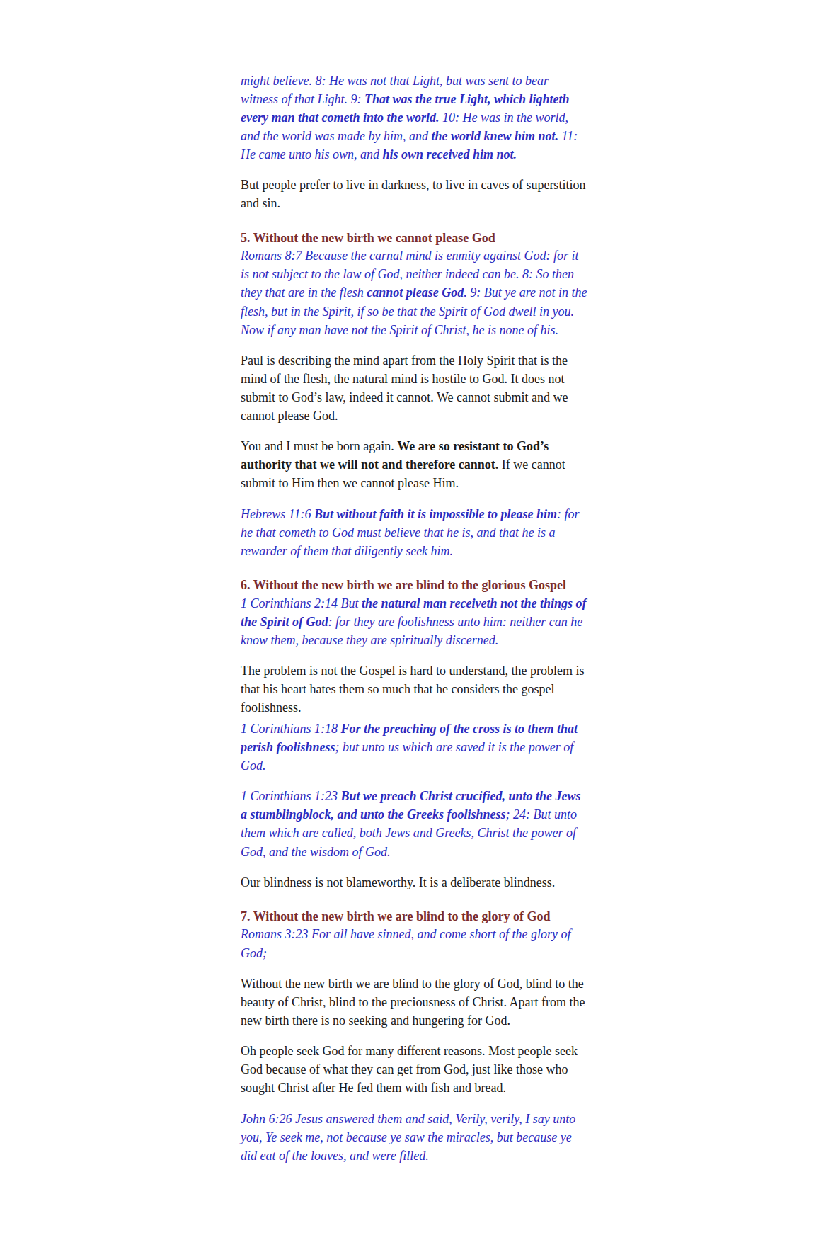might believe. 8: He was not that Light, but was sent to bear witness of that Light. 9: That was the true Light, which lighteth every man that cometh into the world. 10: He was in the world, and the world was made by him, and the world knew him not. 11: He came unto his own, and his own received him not.
But people prefer to live in darkness, to live in caves of superstition and sin.
5. Without the new birth we cannot please God
Romans 8:7 Because the carnal mind is enmity against God: for it is not subject to the law of God, neither indeed can be. 8: So then they that are in the flesh cannot please God. 9: But ye are not in the flesh, but in the Spirit, if so be that the Spirit of God dwell in you. Now if any man have not the Spirit of Christ, he is none of his.
Paul is describing the mind apart from the Holy Spirit that is the mind of the flesh, the natural mind is hostile to God. It does not submit to God’s law, indeed it cannot. We cannot submit and we cannot please God.
You and I must be born again. We are so resistant to God’s authority that we will not and therefore cannot. If we cannot submit to Him then we cannot please Him.
Hebrews 11:6 But without faith it is impossible to please him: for he that cometh to God must believe that he is, and that he is a rewarder of them that diligently seek him.
6. Without the new birth we are blind to the glorious Gospel
1 Corinthians 2:14 But the natural man receiveth not the things of the Spirit of God: for they are foolishness unto him: neither can he know them, because they are spiritually discerned.
The problem is not the Gospel is hard to understand, the problem is that his heart hates them so much that he considers the gospel foolishness.
1 Corinthians 1:18 For the preaching of the cross is to them that perish foolishness; but unto us which are saved it is the power of God.
1 Corinthians 1:23 But we preach Christ crucified, unto the Jews a stumblingblock, and unto the Greeks foolishness; 24: But unto them which are called, both Jews and Greeks, Christ the power of God, and the wisdom of God.
Our blindness is not blameworthy. It is a deliberate blindness.
7. Without the new birth we are blind to the glory of God
Romans 3:23 For all have sinned, and come short of the glory of God;
Without the new birth we are blind to the glory of God, blind to the beauty of Christ, blind to the preciousness of Christ. Apart from the new birth there is no seeking and hungering for God.
Oh people seek God for many different reasons. Most people seek God because of what they can get from God, just like those who sought Christ after He fed them with fish and bread.
John 6:26 Jesus answered them and said, Verily, verily, I say unto you, Ye seek me, not because ye saw the miracles, but because ye did eat of the loaves, and were filled.